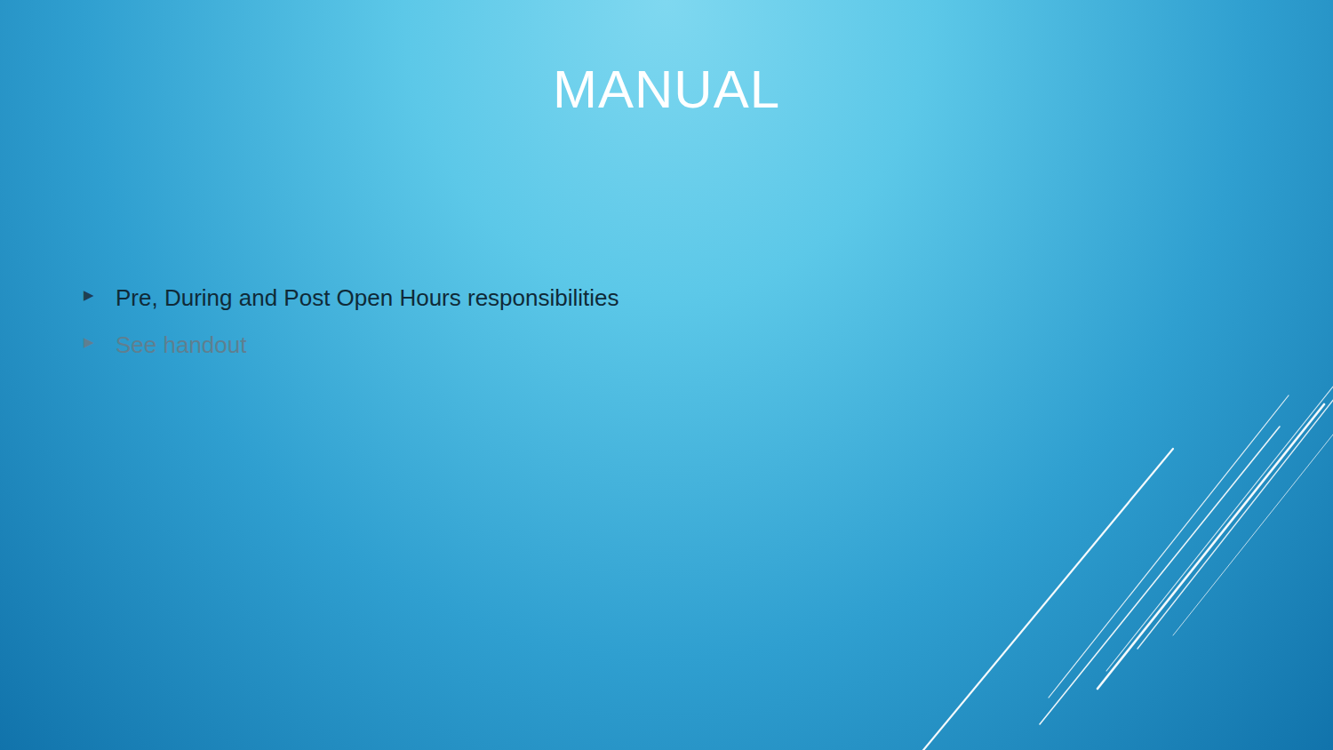Manual
Pre, During and Post Open Hours responsibilities
See handout